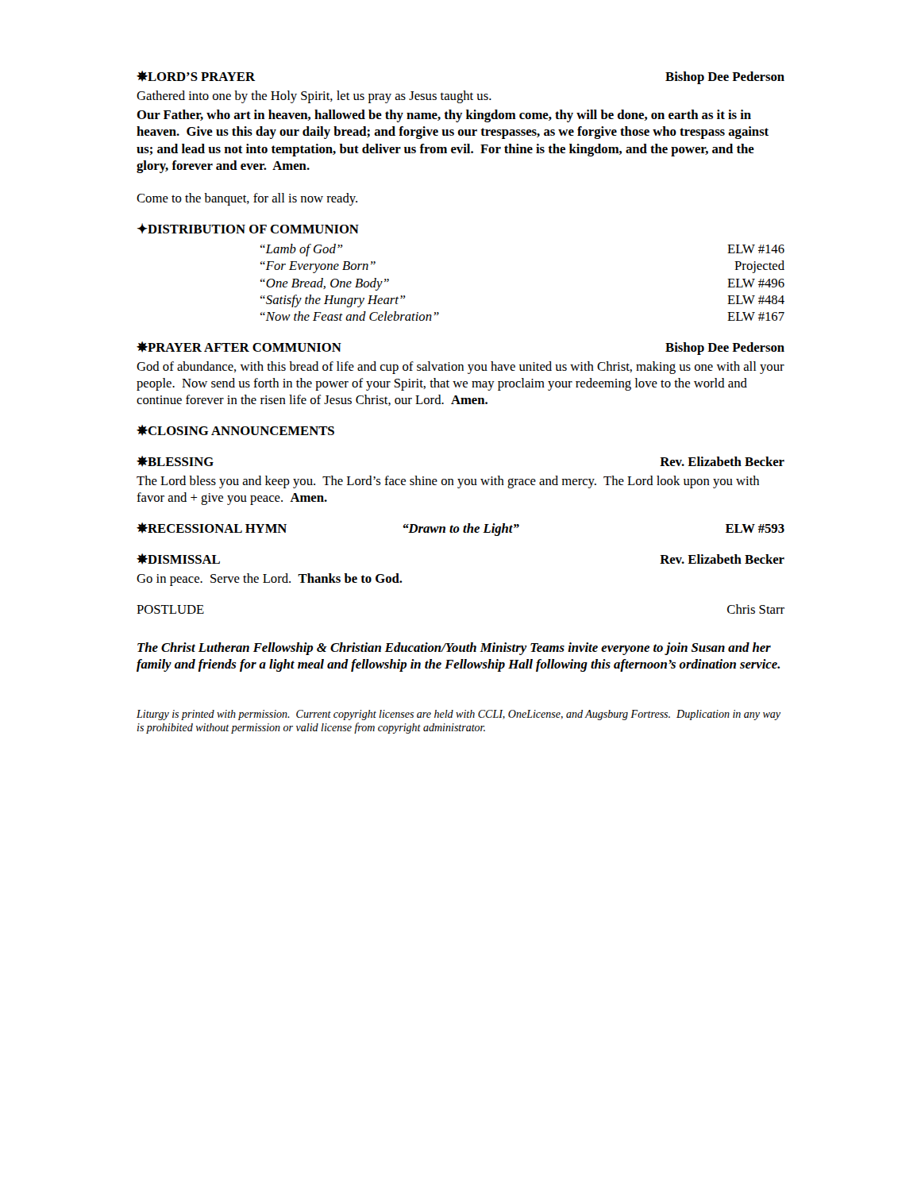✵LORD’S PRAYER Bishop Dee Pederson
Gathered into one by the Holy Spirit, let us pray as Jesus taught us.
Our Father, who art in heaven, hallowed be thy name, thy kingdom come, thy will be done, on earth as it is in heaven. Give us this day our daily bread; and forgive us our trespasses, as we forgive those who trespass against us; and lead us not into temptation, but deliver us from evil. For thine is the kingdom, and the power, and the glory, forever and ever. Amen.
Come to the banquet, for all is now ready.
✦DISTRIBUTION OF COMMUNION
“Lamb of God”ELW #146
“For Everyone Born”Projected
“One Bread, One Body”ELW #496
“Satisfy the Hungry Heart”ELW #484
“Now the Feast and Celebration”ELW #167
✵PRAYER AFTER COMMUNION Bishop Dee Pederson
God of abundance, with this bread of life and cup of salvation you have united us with Christ, making us one with all your people. Now send us forth in the power of your Spirit, that we may proclaim your redeeming love to the world and continue forever in the risen life of Jesus Christ, our Lord. Amen.
✵CLOSING ANNOUNCEMENTS
✵BLESSING Rev. Elizabeth Becker
The Lord bless you and keep you. The Lord’s face shine on you with grace and mercy. The Lord look upon you with favor and + give you peace. Amen.
✵RECESSIONAL HYMN “Drawn to the Light” ELW #593
✵DISMISSAL Rev. Elizabeth Becker
Go in peace. Serve the Lord. Thanks be to God.
POSTLUDE Chris Starr
The Christ Lutheran Fellowship & Christian Education/Youth Ministry Teams invite everyone to join Susan and her family and friends for a light meal and fellowship in the Fellowship Hall following this afternoon’s ordination service.
Liturgy is printed with permission. Current copyright licenses are held with CCLI, OneLicense, and Augsburg Fortress. Duplication in any way is prohibited without permission or valid license from copyright administrator.